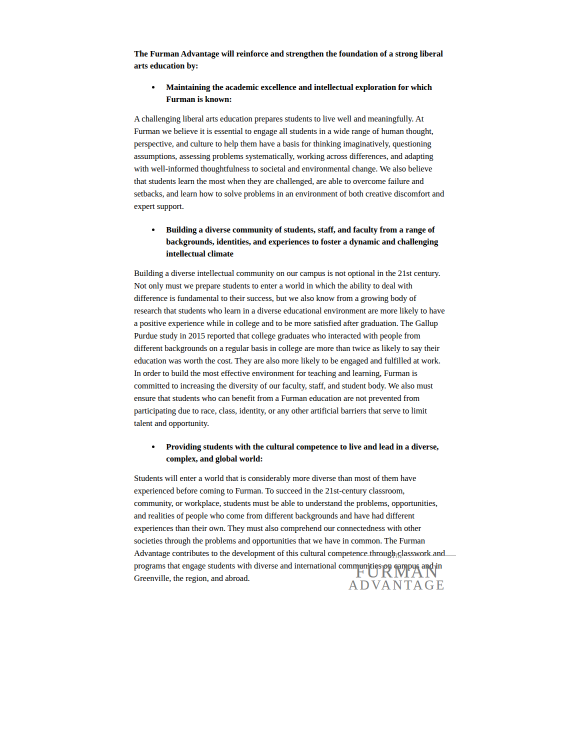The Furman Advantage will reinforce and strengthen the foundation of a strong liberal arts education by:
Maintaining the academic excellence and intellectual exploration for which Furman is known:
A challenging liberal arts education prepares students to live well and meaningfully. At Furman we believe it is essential to engage all students in a wide range of human thought, perspective, and culture to help them have a basis for thinking imaginatively, questioning assumptions, assessing problems systematically, working across differences, and adapting with well-informed thoughtfulness to societal and environmental change. We also believe that students learn the most when they are challenged, are able to overcome failure and setbacks, and learn how to solve problems in an environment of both creative discomfort and expert support.
Building a diverse community of students, staff, and faculty from a range of backgrounds, identities, and experiences to foster a dynamic and challenging intellectual climate
Building a diverse intellectual community on our campus is not optional in the 21st century. Not only must we prepare students to enter a world in which the ability to deal with difference is fundamental to their success, but we also know from a growing body of research that students who learn in a diverse educational environment are more likely to have a positive experience while in college and to be more satisfied after graduation. The Gallup Purdue study in 2015 reported that college graduates who interacted with people from different backgrounds on a regular basis in college are more than twice as likely to say their education was worth the cost. They are also more likely to be engaged and fulfilled at work. In order to build the most effective environment for teaching and learning, Furman is committed to increasing the diversity of our faculty, staff, and student body. We also must ensure that students who can benefit from a Furman education are not prevented from participating due to race, class, identity, or any other artificial barriers that serve to limit talent and opportunity.
Providing students with the cultural competence to live and lead in a diverse, complex, and global world:
Students will enter a world that is considerably more diverse than most of them have experienced before coming to Furman. To succeed in the 21st-century classroom, community, or workplace, students must be able to understand the problems, opportunities, and realities of people who come from different backgrounds and have had different experiences than their own. They must also comprehend our connectedness with other societies through the problems and opportunities that we have in common. The Furman Advantage contributes to the development of this cultural competence through classwork and programs that engage students with diverse and international communities on campus and in Greenville, the region, and abroad.
The
FURMAN
ADVANTAGE